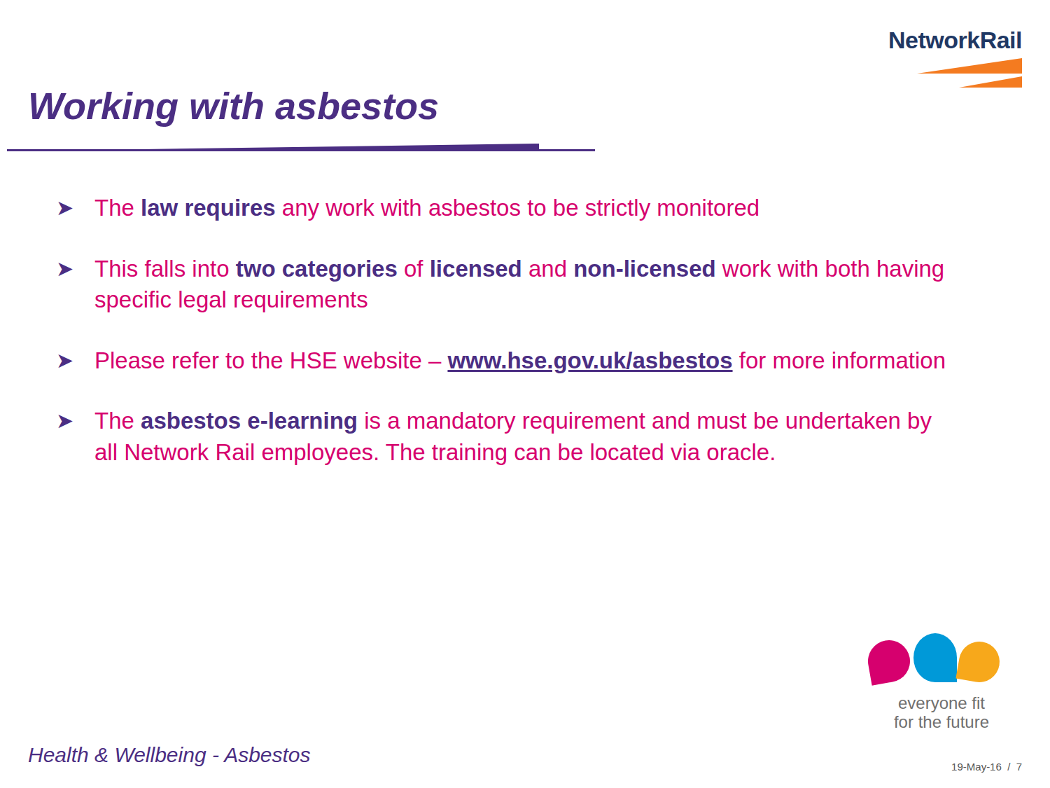NetworkRail
Working with asbestos
The law requires any work with asbestos to be strictly monitored
This falls into two categories of licensed and non-licensed work with both having specific legal requirements
Please refer to the HSE website – www.hse.gov.uk/asbestos for more information
The asbestos e-learning is a mandatory requirement and must be undertaken by all Network Rail employees. The training can be located via oracle.
everyone fit
for the future
Health & Wellbeing - Asbestos
19-May-16 / 7